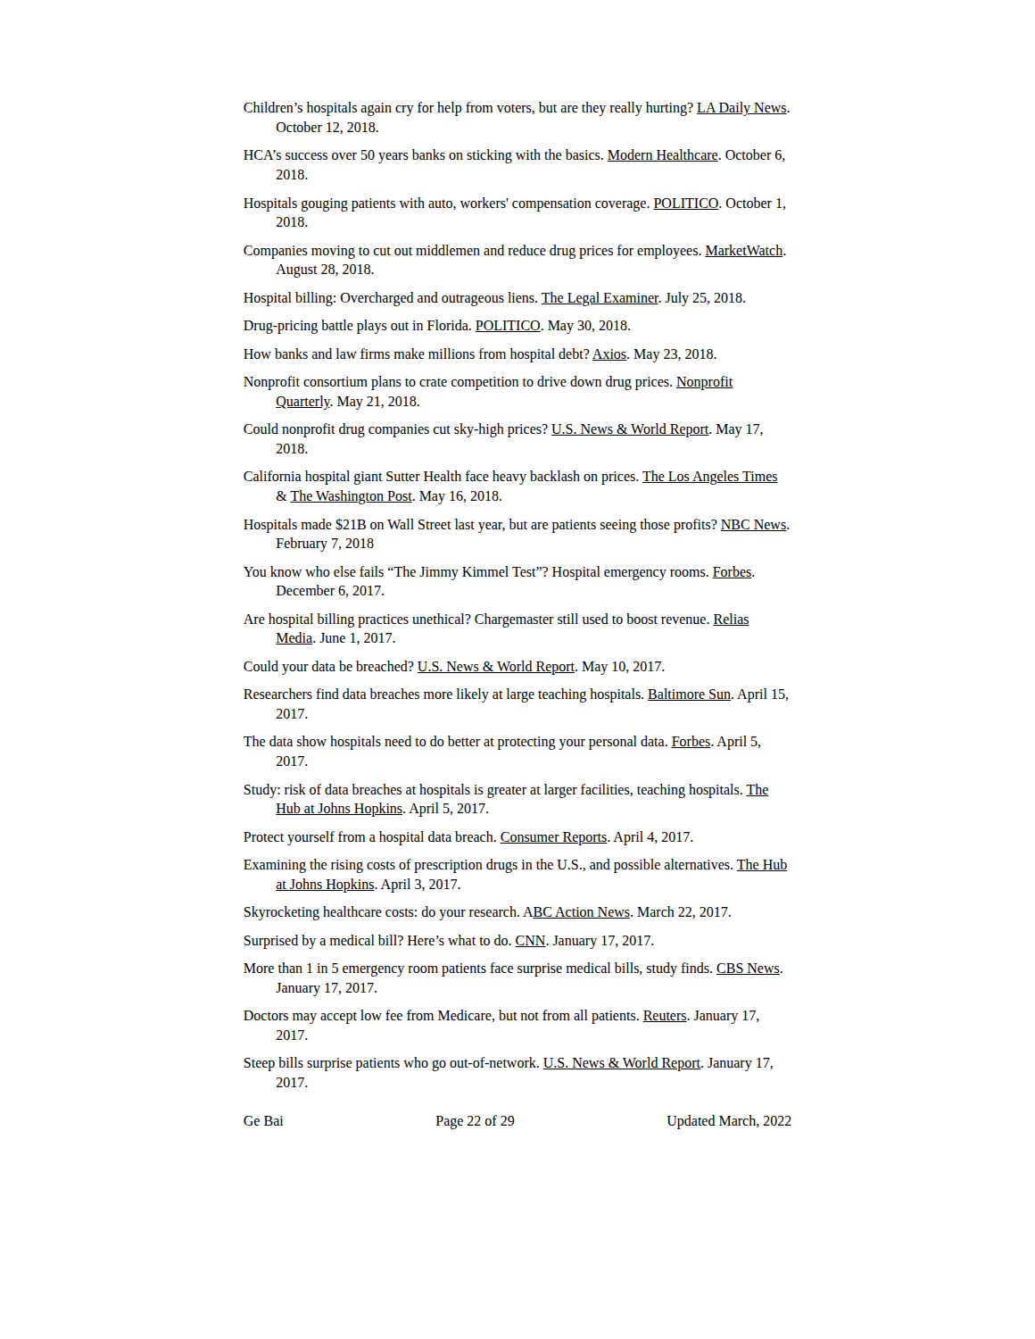Children’s hospitals again cry for help from voters, but are they really hurting? LA Daily News. October 12, 2018.
HCA’s success over 50 years banks on sticking with the basics. Modern Healthcare. October 6, 2018.
Hospitals gouging patients with auto, workers' compensation coverage. POLITICO. October 1, 2018.
Companies moving to cut out middlemen and reduce drug prices for employees. MarketWatch. August 28, 2018.
Hospital billing: Overcharged and outrageous liens. The Legal Examiner. July 25, 2018.
Drug-pricing battle plays out in Florida. POLITICO. May 30, 2018.
How banks and law firms make millions from hospital debt? Axios. May 23, 2018.
Nonprofit consortium plans to crate competition to drive down drug prices. Nonprofit Quarterly. May 21, 2018.
Could nonprofit drug companies cut sky-high prices? U.S. News & World Report. May 17, 2018.
California hospital giant Sutter Health face heavy backlash on prices. The Los Angeles Times & The Washington Post. May 16, 2018.
Hospitals made $21B on Wall Street last year, but are patients seeing those profits? NBC News. February 7, 2018
You know who else fails “The Jimmy Kimmel Test”? Hospital emergency rooms. Forbes. December 6, 2017.
Are hospital billing practices unethical? Chargemaster still used to boost revenue. Relias Media. June 1, 2017.
Could your data be breached? U.S. News & World Report. May 10, 2017.
Researchers find data breaches more likely at large teaching hospitals. Baltimore Sun. April 15, 2017.
The data show hospitals need to do better at protecting your personal data. Forbes. April 5, 2017.
Study: risk of data breaches at hospitals is greater at larger facilities, teaching hospitals. The Hub at Johns Hopkins. April 5, 2017.
Protect yourself from a hospital data breach. Consumer Reports. April 4, 2017.
Examining the rising costs of prescription drugs in the U.S., and possible alternatives. The Hub at Johns Hopkins. April 3, 2017.
Skyrocketing healthcare costs: do your research. ABC Action News. March 22, 2017.
Surprised by a medical bill? Here’s what to do. CNN. January 17, 2017.
More than 1 in 5 emergency room patients face surprise medical bills, study finds. CBS News. January 17, 2017.
Doctors may accept low fee from Medicare, but not from all patients. Reuters. January 17, 2017.
Steep bills surprise patients who go out-of-network. U.S. News & World Report. January 17, 2017.
Ge Bai Page 22 of 29 Updated March, 2022